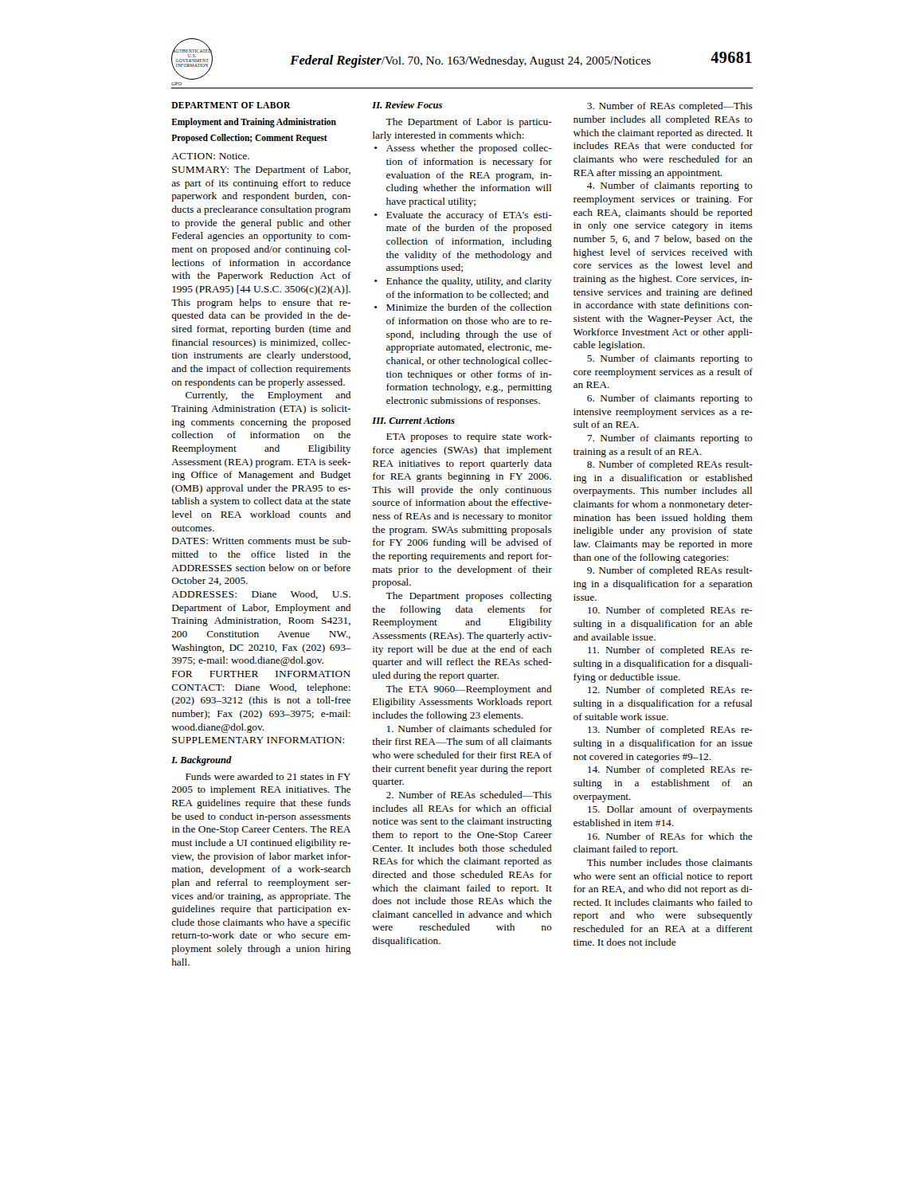AUTHENTICATED
U.S. GOVERNMENT
INFORMATION
GPO
Federal Register/Vol. 70, No. 163/Wednesday, August 24, 2005/Notices
49681
DEPARTMENT OF LABOR
Employment and Training Administration
Proposed Collection; Comment Request
ACTION: Notice.
SUMMARY: The Department of Labor, as part of its continuing effort to reduce paperwork and respondent burden, conducts a preclearance consultation program to provide the general public and other Federal agencies an opportunity to comment on proposed and/or continuing collections of information in accordance with the Paperwork Reduction Act of 1995 (PRA95) [44 U.S.C. 3506(c)(2)(A)]. This program helps to ensure that requested data can be provided in the desired format, reporting burden (time and financial resources) is minimized, collection instruments are clearly understood, and the impact of collection requirements on respondents can be properly assessed.
Currently, the Employment and Training Administration (ETA) is soliciting comments concerning the proposed collection of information on the Reemployment and Eligibility Assessment (REA) program. ETA is seeking Office of Management and Budget (OMB) approval under the PRA95 to establish a system to collect data at the state level on REA workload counts and outcomes.
DATES: Written comments must be submitted to the office listed in the ADDRESSES section below on or before October 24, 2005.
ADDRESSES: Diane Wood, U.S. Department of Labor, Employment and Training Administration, Room S4231, 200 Constitution Avenue NW., Washington, DC 20210, Fax (202) 693–3975; e-mail: wood.diane@dol.gov.
FOR FURTHER INFORMATION CONTACT: Diane Wood, telephone: (202) 693–3212 (this is not a toll-free number); Fax (202) 693–3975; e-mail: wood.diane@dol.gov.
SUPPLEMENTARY INFORMATION:
I. Background
Funds were awarded to 21 states in FY 2005 to implement REA initiatives. The REA guidelines require that these funds be used to conduct in-person assessments in the One-Stop Career Centers. The REA must include a UI continued eligibility review, the provision of labor market information, development of a work-search plan and referral to reemployment services and/or training, as appropriate. The guidelines require that participation exclude those claimants who have a specific return-to-work date or who secure employment solely through a union hiring hall.
II. Review Focus
The Department of Labor is particularly interested in comments which:
Assess whether the proposed collection of information is necessary for evaluation of the REA program, including whether the information will have practical utility;
Evaluate the accuracy of ETA's estimate of the burden of the proposed collection of information, including the validity of the methodology and assumptions used;
Enhance the quality, utility, and clarity of the information to be collected; and
Minimize the burden of the collection of information on those who are to respond, including through the use of appropriate automated, electronic, mechanical, or other technological collection techniques or other forms of information technology, e.g., permitting electronic submissions of responses.
III. Current Actions
ETA proposes to require state workforce agencies (SWAs) that implement REA initiatives to report quarterly data for REA grants beginning in FY 2006. This will provide the only continuous source of information about the effectiveness of REAs and is necessary to monitor the program. SWAs submitting proposals for FY 2006 funding will be advised of the reporting requirements and report formats prior to the development of their proposal.
The Department proposes collecting the following data elements for Reemployment and Eligibility Assessments (REAs). The quarterly activity report will be due at the end of each quarter and will reflect the REAs scheduled during the report quarter.
The ETA 9060—Reemployment and Eligibility Assessments Workloads report includes the following 23 elements.
1. Number of claimants scheduled for their first REA—The sum of all claimants who were scheduled for their first REA of their current benefit year during the report quarter.
2. Number of REAs scheduled—This includes all REAs for which an official notice was sent to the claimant instructing them to report to the One-Stop Career Center. It includes both those scheduled REAs for which the claimant reported as directed and those scheduled REAs for which the claimant failed to report. It does not include those REAs which the claimant cancelled in advance and which were rescheduled with no disqualification.
3. Number of REAs completed—This number includes all completed REAs to which the claimant reported as directed. It includes REAs that were conducted for claimants who were rescheduled for an REA after missing an appointment.
4. Number of claimants reporting to reemployment services or training. For each REA, claimants should be reported in only one service category in items number 5, 6, and 7 below, based on the highest level of services received with core services as the lowest level and training as the highest. Core services, intensive services and training are defined in accordance with state definitions consistent with the Wagner-Peyser Act, the Workforce Investment Act or other applicable legislation.
5. Number of claimants reporting to core reemployment services as a result of an REA.
6. Number of claimants reporting to intensive reemployment services as a result of an REA.
7. Number of claimants reporting to training as a result of an REA.
8. Number of completed REAs resulting in a disualification or established overpayments. This number includes all claimants for whom a nonmonetary determination has been issued holding them ineligible under any provision of state law. Claimants may be reported in more than one of the following categories:
9. Number of completed REAs resulting in a disqualification for a separation issue.
10. Number of completed REAs resulting in a disqualification for an able and available issue.
11. Number of completed REAs resulting in a disqualification for a disqualifying or deductible issue.
12. Number of completed REAs resulting in a disqualification for a refusal of suitable work issue.
13. Number of completed REAs resulting in a disqualification for an issue not covered in categories #9–12.
14. Number of completed REAs resulting in a establishment of an overpayment.
15. Dollar amount of overpayments established in item #14.
16. Number of REAs for which the claimant failed to report.
This number includes those claimants who were sent an official notice to report for an REA, and who did not report as directed. It includes claimants who failed to report and who were subsequently rescheduled for an REA at a different time. It does not include